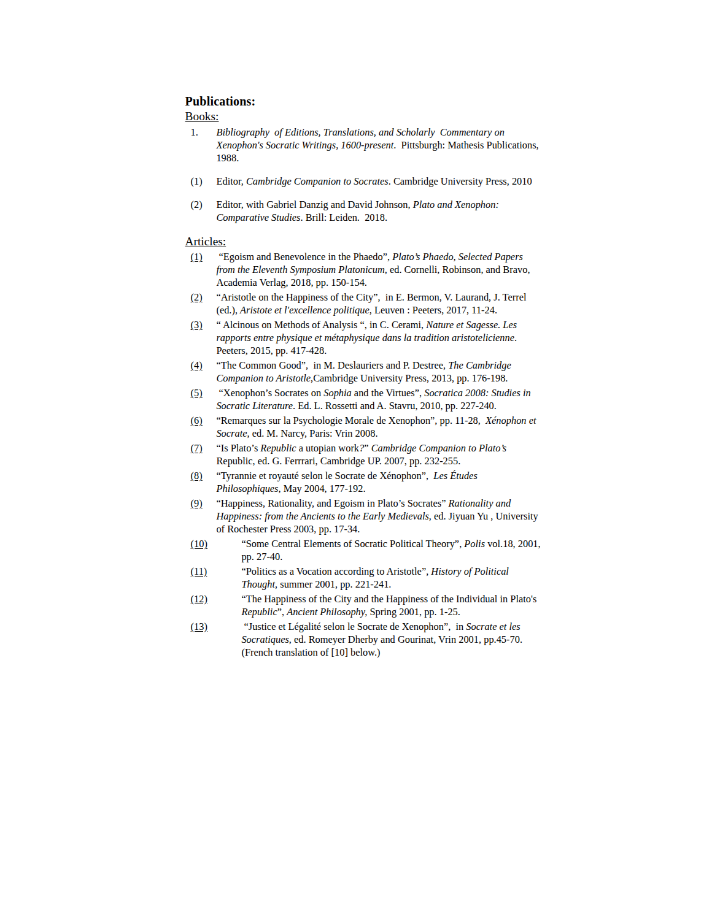Publications:
Books:
1. Bibliography of Editions, Translations, and Scholarly Commentary on Xenophon's Socratic Writings, 1600-present. Pittsburgh: Mathesis Publications, 1988.
(1) Editor, Cambridge Companion to Socrates. Cambridge University Press, 2010
(2) Editor, with Gabriel Danzig and David Johnson, Plato and Xenophon: Comparative Studies. Brill: Leiden. 2018.
Articles:
(1) “Egoism and Benevolence in the Phaedo”, Plato’s Phaedo, Selected Papers from the Eleventh Symposium Platonicum, ed. Cornelli, Robinson, and Bravo, Academia Verlag, 2018, pp. 150-154.
(2)“Aristotle on the Happiness of the City”, in E. Bermon, V. Laurand, J. Terrel (ed.), Aristote et l'excellence politique, Leuven : Peeters, 2017, 11-24.
(3)“ Alcinous on Methods of Analysis “, in C. Cerami, Nature et Sagesse. Les rapports entre physique et métaphysique dans la tradition aristotelicienne. Peeters, 2015, pp. 417-428.
(4)“The Common Good”, in M. Deslauriers and P. Destree, The Cambridge Companion to Aristotle,Cambridge University Press, 2013, pp. 176-198.
(5) “Xenophon’s Socrates on Sophia and the Virtues”, Socratica 2008: Studies in Socratic Literature. Ed. L. Rossetti and A. Stavru, 2010, pp. 227-240.
(6)“Remarques sur la Psychologie Morale de Xenophon”, pp. 11-28, Xénophon et Socrate, ed. M. Narcy, Paris: Vrin 2008.
(7)“Is Plato’s Republic a utopian work?” Cambridge Companion to Plato’s Republic, ed. G. Ferrrari, Cambridge UP. 2007, pp. 232-255.
(8)“Tyrannie et royauté selon le Socrate de Xénophon”, Les Études Philosophiques, May 2004, 177-192.
(9)“Happiness, Rationality, and Egoism in Plato’s Socrates” Rationality and Happiness: from the Ancients to the Early Medievals, ed. Jiyuan Yu , University of Rochester Press 2003, pp. 17-34.
(10)“Some Central Elements of Socratic Political Theory”, Polis vol.18, 2001, pp. 27-40.
(11)“Politics as a Vocation according to Aristotle”, History of Political Thought, summer 2001, pp. 221-241.
(12)“The Happiness of the City and the Happiness of the Individual in Plato's Republic”, Ancient Philosophy, Spring 2001, pp. 1-25.
(13) “Justice et Légalité selon le Socrate de Xenophon”, in Socrate et les Socratiques, ed. Romeyer Dherby and Gourinat, Vrin 2001, pp.45-70. (French translation of [10] below.)